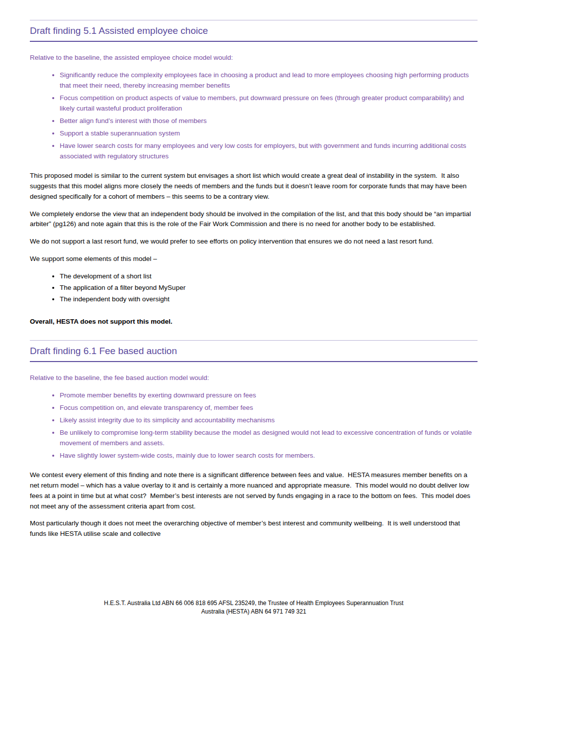Draft finding 5.1 Assisted employee choice
Relative to the baseline, the assisted employee choice model would:
Significantly reduce the complexity employees face in choosing a product and lead to more employees choosing high performing products that meet their need, thereby increasing member benefits
Focus competition on product aspects of value to members, put downward pressure on fees (through greater product comparability) and likely curtail wasteful product proliferation
Better align fund’s interest with those of members
Support a stable superannuation system
Have lower search costs for many employees and very low costs for employers, but with government and funds incurring additional costs associated with regulatory structures
This proposed model is similar to the current system but envisages a short list which would create a great deal of instability in the system. It also suggests that this model aligns more closely the needs of members and the funds but it doesn’t leave room for corporate funds that may have been designed specifically for a cohort of members – this seems to be a contrary view.
We completely endorse the view that an independent body should be involved in the compilation of the list, and that this body should be “an impartial arbiter” (pg126) and note again that this is the role of the Fair Work Commission and there is no need for another body to be established.
We do not support a last resort fund, we would prefer to see efforts on policy intervention that ensures we do not need a last resort fund.
We support some elements of this model –
The development of a short list
The application of a filter beyond MySuper
The independent body with oversight
Overall, HESTA does not support this model.
Draft finding 6.1 Fee based auction
Relative to the baseline, the fee based auction model would:
Promote member benefits by exerting downward pressure on fees
Focus competition on, and elevate transparency of, member fees
Likely assist integrity due to its simplicity and accountability mechanisms
Be unlikely to compromise long-term stability because the model as designed would not lead to excessive concentration of funds or volatile movement of members and assets.
Have slightly lower system-wide costs, mainly due to lower search costs for members.
We contest every element of this finding and note there is a significant difference between fees and value. HESTA measures member benefits on a net return model – which has a value overlay to it and is certainly a more nuanced and appropriate measure. This model would no doubt deliver low fees at a point in time but at what cost? Member’s best interests are not served by funds engaging in a race to the bottom on fees. This model does not meet any of the assessment criteria apart from cost.
Most particularly though it does not meet the overarching objective of member’s best interest and community wellbeing. It is well understood that funds like HESTA utilise scale and collective
H.E.S.T. Australia Ltd ABN 66 006 818 695 AFSL 235249, the Trustee of Health Employees Superannuation Trust
Australia (HESTA) ABN 64 971 749 321